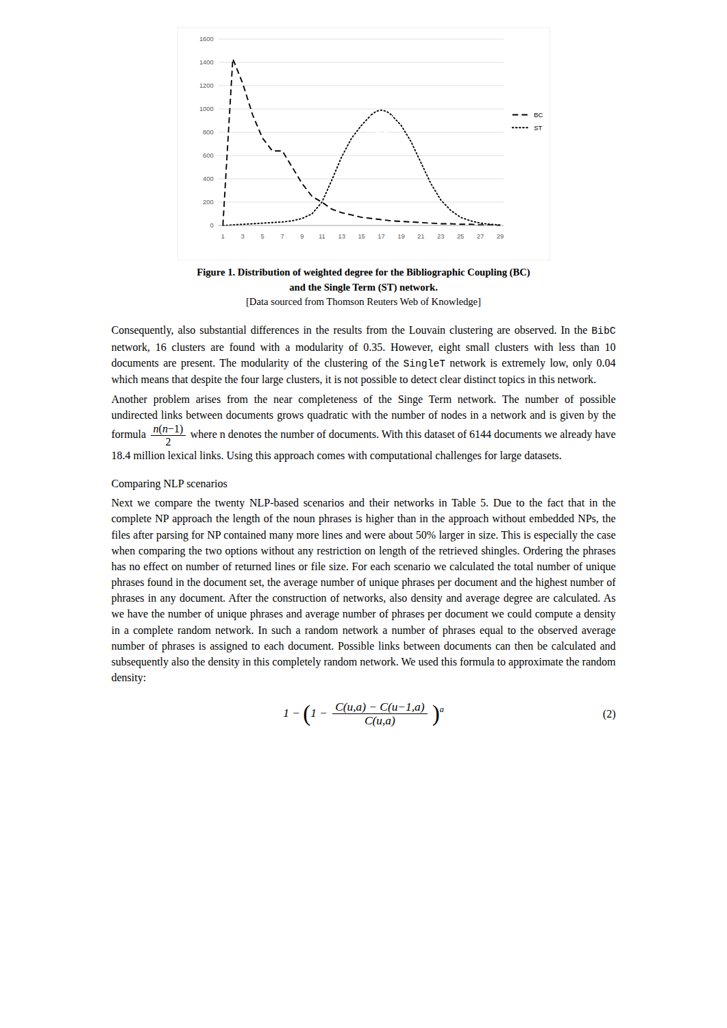0 200 400 600 800 1000 1200 1400 1600 1 3 5 7 9 11 13 15 17 19 21 23 25 27 29 BC ST
Figure 1. Distribution of weighted degree for the Bibliographic Coupling (BC)
and the Single Term (ST) network. [Data sourced from Thomson Reuters Web of Knowledge]
Consequently, also substantial differences in the results from the Louvain clustering are observed. In the BibC network, 16 clusters are found with a modularity of 0.35. However, eight small clusters with less than 10 documents are present. The modularity of the clustering of the SingleT network is extremely low, only 0.04 which means that despite the four large clusters, it is not possible to detect clear distinct topics in this network.
Another problem arises from the near completeness of the Singe Term network. The number of possible undirected links between documents grows quadratic with the number of nodes in a network and is given by the formula n(n−1) 2 where n denotes the number of documents. With this dataset of 6144 documents we already have 18.4 million lexical links. Using this approach comes with computational challenges for large datasets.
Comparing NLP scenarios
Next we compare the twenty NLP-based scenarios and their networks in Table 5. Due to the fact that in the complete NP approach the length of the noun phrases is higher than in the approach without embedded NPs, the files after parsing for NP contained many more lines and were about 50% larger in size. This is especially the case when comparing the two options without any restriction on length of the retrieved shingles. Ordering the phrases has no effect on number of returned lines or file size. For each scenario we calculated the total number of unique phrases found in the document set, the average number of unique phrases per document and the highest number of phrases in any document. After the construction of networks, also density and average degree are calculated. As we have the number of unique phrases and average number of phrases per document we could compute a density in a complete random network. In such a random network a number of phrases equal to the observed average number of phrases is assigned to each document. Possible links between documents can then be calculated and subsequently also the density in this completely random network. We used this formula to approximate the random density:
1 − (1 − C(u,a) − C(u−1,a) C(u,a) )a (2)